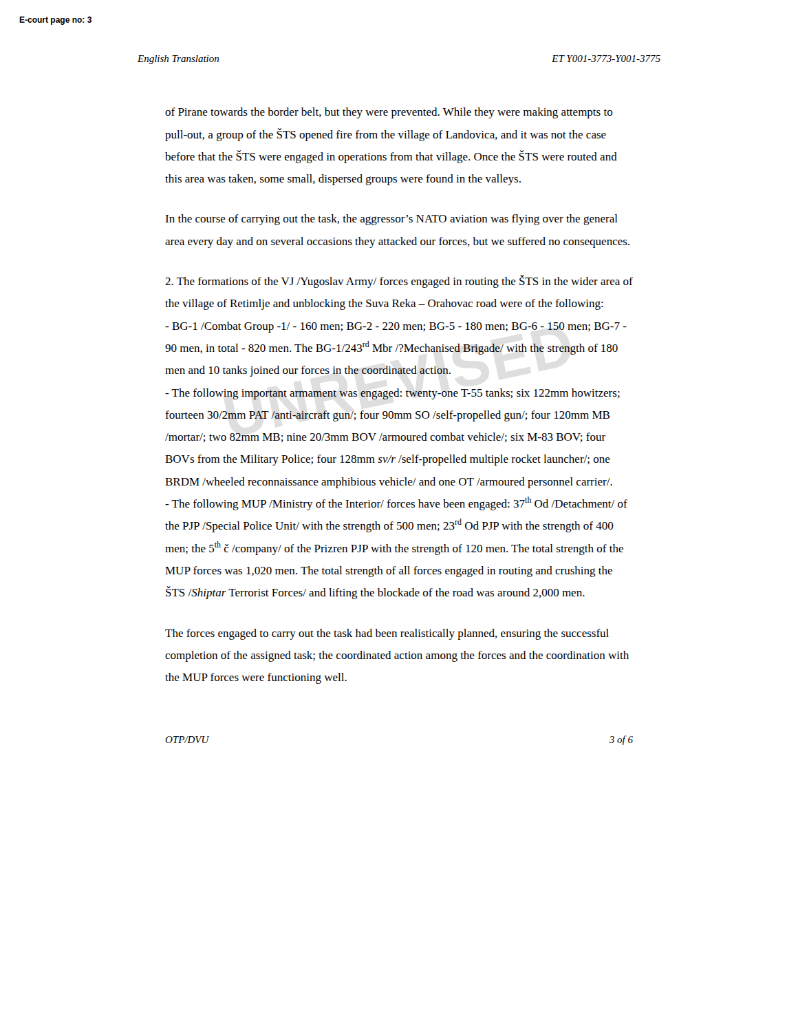E-court page no: 3
English Translation
ET Y001-3773-Y001-3775
UNREVISED
of Pirane towards the border belt, but they were prevented. While they were making attempts to pull-out, a group of the ŠTS opened fire from the village of Landovica, and it was not the case before that the ŠTS were engaged in operations from that village. Once the ŠTS were routed and this area was taken, some small, dispersed groups were found in the valleys.
In the course of carrying out the task, the aggressor’s NATO aviation was flying over the general area every day and on several occasions they attacked our forces, but we suffered no consequences.
2. The formations of the VJ /Yugoslav Army/ forces engaged in routing the ŠTS in the wider area of the village of Retimlje and unblocking the Suva Reka – Orahovac road were of the following:
- BG-1 /Combat Group -1/ - 160 men; BG-2 - 220 men; BG-5 - 180 men; BG-6 - 150 men; BG-7 - 90 men, in total - 820 men. The BG-1/243rd Mbr /?Mechanised Brigade/ with the strength of 180 men and 10 tanks joined our forces in the coordinated action.
- The following important armament was engaged: twenty-one T-55 tanks; six 122mm howitzers; fourteen 30/2mm PAT /anti-aircraft gun/; four 90mm SO /self-propelled gun/; four 120mm MB /mortar/; two 82mm MB; nine 20/3mm BOV /armoured combat vehicle/; six M-83 BOV; four BOVs from the Military Police; four 128mm sv/r /self-propelled multiple rocket launcher/; one BRDM /wheeled reconnaissance amphibious vehicle/ and one OT /armoured personnel carrier/.
- The following MUP /Ministry of the Interior/ forces have been engaged: 37th Od /Detachment/ of the PJP /Special Police Unit/ with the strength of 500 men; 23rd Od PJP with the strength of 400 men; the 5th č /company/ of the Prizren PJP with the strength of 120 men. The total strength of the MUP forces was 1,020 men. The total strength of all forces engaged in routing and crushing the ŠTS /Shiptar Terrorist Forces/ and lifting the blockade of the road was around 2,000 men.
The forces engaged to carry out the task had been realistically planned, ensuring the successful completion of the assigned task; the coordinated action among the forces and the coordination with the MUP forces were functioning well.
OTP/DVU
3 of 6